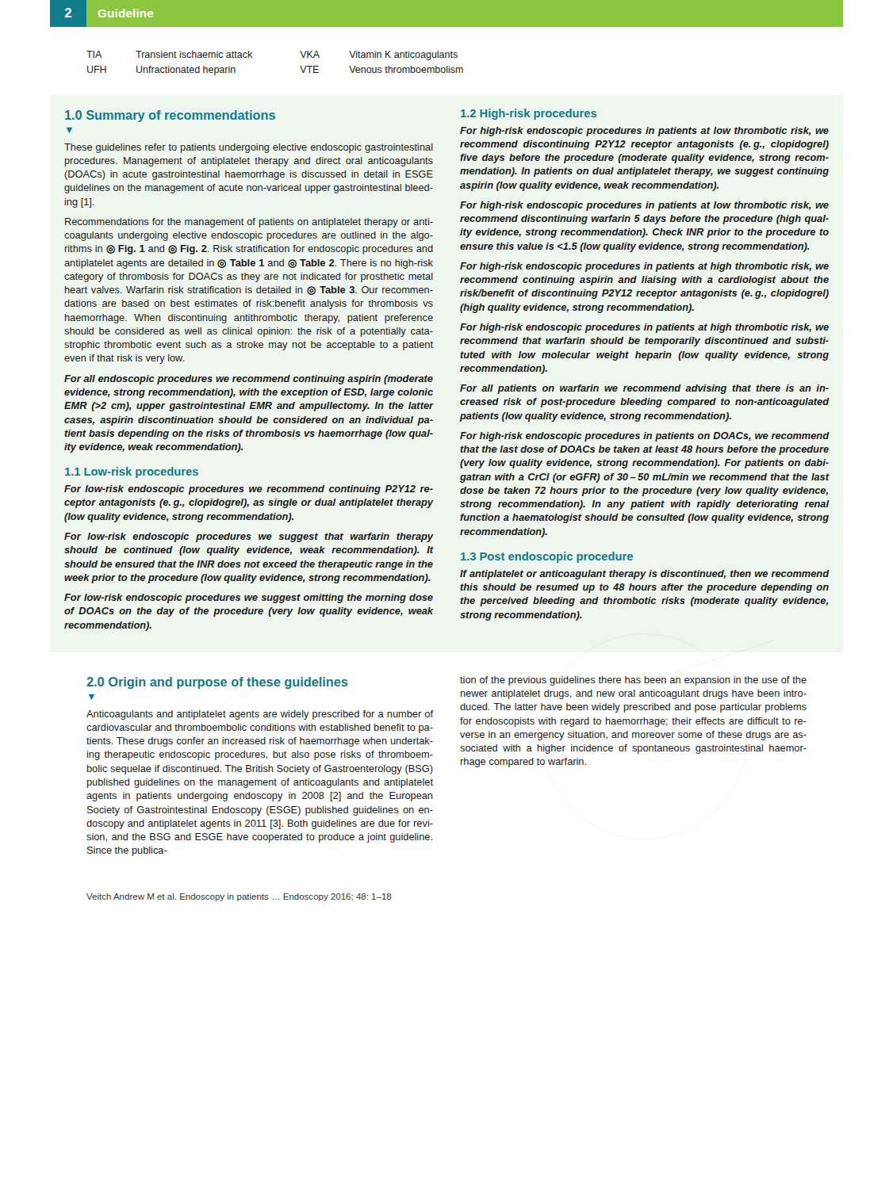2
Guideline
| TIA | Transient ischaemic attack |
| UFH | Unfractionated heparin |
| VKA | Vitamin K anticoagulants |
| VTE | Venous thromboembolism |
1.0 Summary of recommendations
▼
These guidelines refer to patients undergoing elective endoscopic gastrointestinal procedures. Management of antiplatelet therapy and direct oral anticoagulants (DOACs) in acute gastrointestinal haemorrhage is discussed in detail in ESGE guidelines on the management of acute non-variceal upper gastrointestinal bleeding [1].
Recommendations for the management of patients on antiplatelet therapy or anticoagulants undergoing elective endoscopic procedures are outlined in the algorithms in ◎ Fig. 1 and ◎ Fig. 2. Risk stratification for endoscopic procedures and antiplatelet agents are detailed in ◎ Table 1 and ◎ Table 2. There is no high-risk category of thrombosis for DOACs as they are not indicated for prosthetic metal heart valves. Warfarin risk stratification is detailed in ◎ Table 3. Our recommendations are based on best estimates of risk:benefit analysis for thrombosis vs haemorrhage. When discontinuing antithrombotic therapy, patient preference should be considered as well as clinical opinion: the risk of a potentially catastrophic thrombotic event such as a stroke may not be acceptable to a patient even if that risk is very low.
For all endoscopic procedures we recommend continuing aspirin (moderate evidence, strong recommendation), with the exception of ESD, large colonic EMR (>2 cm), upper gastrointestinal EMR and ampullectomy. In the latter cases, aspirin discontinuation should be considered on an individual patient basis depending on the risks of thrombosis vs haemorrhage (low quality evidence, weak recommendation).
1.1 Low-risk procedures
For low-risk endoscopic procedures we recommend continuing P2Y12 receptor antagonists (e. g., clopidogrel), as single or dual antiplatelet therapy (low quality evidence, strong recommendation).
For low-risk endoscopic procedures we suggest that warfarin therapy should be continued (low quality evidence, weak recommendation). It should be ensured that the INR does not exceed the therapeutic range in the week prior to the procedure (low quality evidence, strong recommendation).
For low-risk endoscopic procedures we suggest omitting the morning dose of DOACs on the day of the procedure (very low quality evidence, weak recommendation).
1.2 High-risk procedures
For high-risk endoscopic procedures in patients at low thrombotic risk, we recommend discontinuing P2Y12 receptor antagonists (e. g., clopidogrel) five days before the procedure (moderate quality evidence, strong recommendation). In patients on dual antiplatelet therapy, we suggest continuing aspirin (low quality evidence, weak recommendation).
For high-risk endoscopic procedures in patients at low thrombotic risk, we recommend discontinuing warfarin 5 days before the procedure (high quality evidence, strong recommendation). Check INR prior to the procedure to ensure this value is <1.5 (low quality evidence, strong recommendation).
For high-risk endoscopic procedures in patients at high thrombotic risk, we recommend continuing aspirin and liaising with a cardiologist about the risk/benefit of discontinuing P2Y12 receptor antagonists (e. g., clopidogrel) (high quality evidence, strong recommendation).
For high-risk endoscopic procedures in patients at high thrombotic risk, we recommend that warfarin should be temporarily discontinued and substituted with low molecular weight heparin (low quality evidence, strong recommendation).
For all patients on warfarin we recommend advising that there is an increased risk of post-procedure bleeding compared to non-anticoagulated patients (low quality evidence, strong recommendation).
For high-risk endoscopic procedures in patients on DOACs, we recommend that the last dose of DOACs be taken at least 48 hours before the procedure (very low quality evidence, strong recommendation). For patients on dabigatran with a CrCl (or eGFR) of 30 – 50 mL/min we recommend that the last dose be taken 72 hours prior to the procedure (very low quality evidence, strong recommendation). In any patient with rapidly deteriorating renal function a haematologist should be consulted (low quality evidence, strong recommendation).
1.3 Post endoscopic procedure
If antiplatelet or anticoagulant therapy is discontinued, then we recommend this should be resumed up to 48 hours after the procedure depending on the perceived bleeding and thrombotic risks (moderate quality evidence, strong recommendation).
2.0 Origin and purpose of these guidelines
▼
Anticoagulants and antiplatelet agents are widely prescribed for a number of cardiovascular and thromboembolic conditions with established benefit to patients. These drugs confer an increased risk of haemorrhage when undertaking therapeutic endoscopic procedures, but also pose risks of thromboembolic sequelae if discontinued. The British Society of Gastroenterology (BSG) published guidelines on the management of anticoagulants and antiplatelet agents in patients undergoing endoscopy in 2008 [2] and the European Society of Gastrointestinal Endoscopy (ESGE) published guidelines on endoscopy and antiplatelet agents in 2011 [3]. Both guidelines are due for revision, and the BSG and ESGE have cooperated to produce a joint guideline. Since the publica-
tion of the previous guidelines there has been an expansion in the use of the newer antiplatelet drugs, and new oral anticoagulant drugs have been introduced. The latter have been widely prescribed and pose particular problems for endoscopists with regard to haemorrhage; their effects are difficult to reverse in an emergency situation, and moreover some of these drugs are associated with a higher incidence of spontaneous gastrointestinal haemorrhage compared to warfarin.
Veitch Andrew M et al. Endoscopy in patients … Endoscopy 2016; 48: 1–18